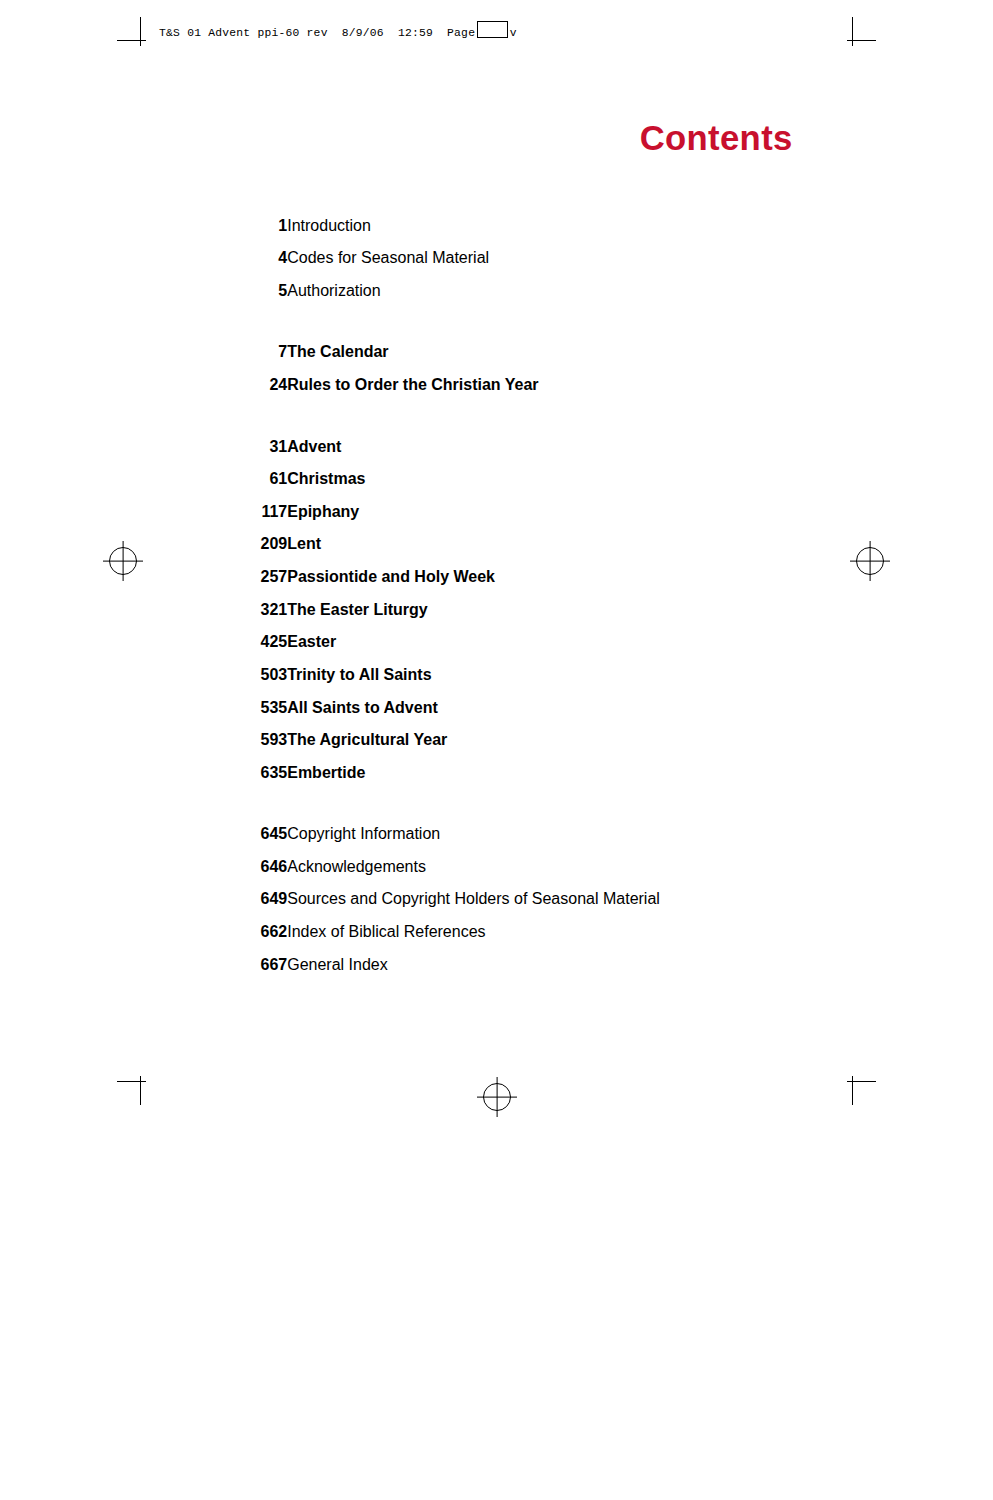T&S 01 Advent ppi-60 rev 8/9/06 12:59 Page v
Contents
| 1 | Introduction |
| 4 | Codes for Seasonal Material |
| 5 | Authorization |
| 7 | The Calendar |
| 24 | Rules to Order the Christian Year |
| 31 | Advent |
| 61 | Christmas |
| 117 | Epiphany |
| 209 | Lent |
| 257 | Passiontide and Holy Week |
| 321 | The Easter Liturgy |
| 425 | Easter |
| 503 | Trinity to All Saints |
| 535 | All Saints to Advent |
| 593 | The Agricultural Year |
| 635 | Embertide |
| 645 | Copyright Information |
| 646 | Acknowledgements |
| 649 | Sources and Copyright Holders of Seasonal Material |
| 662 | Index of Biblical References |
| 667 | General Index |